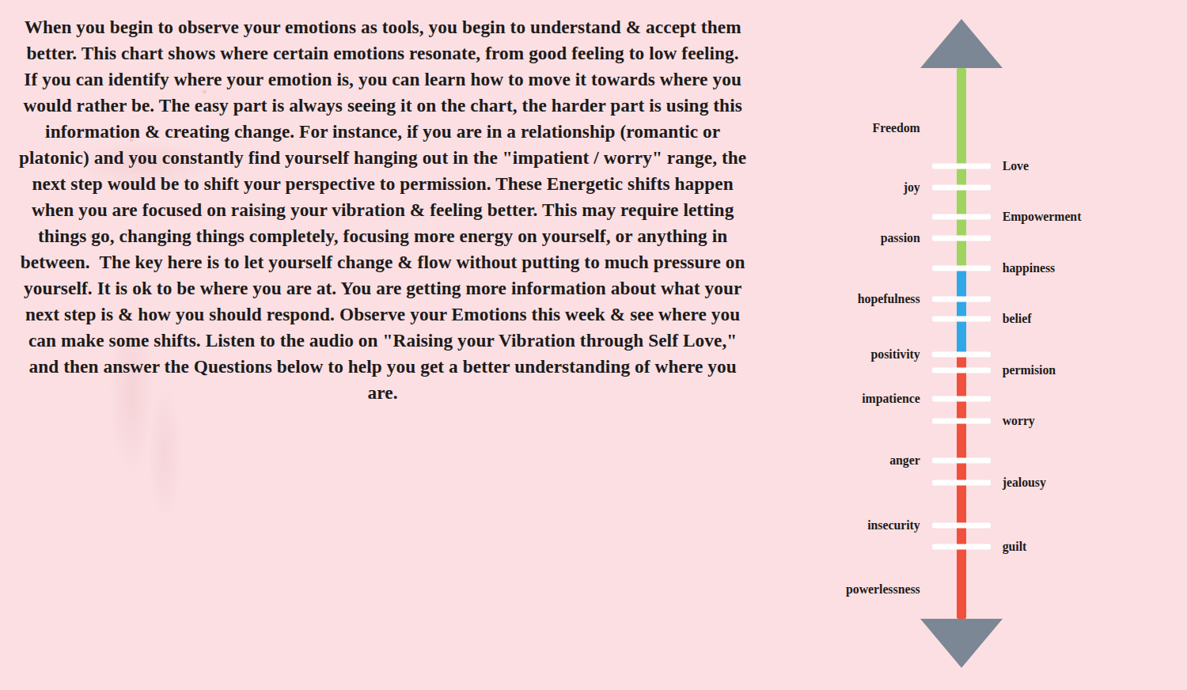When you begin to observe your emotions as tools, you begin to understand & accept them better. This chart shows where certain emotions resonate, from good feeling to low feeling. If you can identify where your emotion is, you can learn how to move it towards where you would rather be. The easy part is always seeing it on the chart, the harder part is using this information & creating change. For instance, if you are in a relationship (romantic or platonic) and you constantly find yourself hanging out in the "impatient / worry" range, the next step would be to shift your perspective to permission. These Energetic shifts happen when you are focused on raising your vibration & feeling better. This may require letting things go, changing things completely, focusing more energy on yourself, or anything in between. The key here is to let yourself change & flow without putting to much pressure on yourself. It is ok to be where you are at. You are getting more information about what your next step is & how you should respond. Observe your Emotions this week & see where you can make some shifts. Listen to the audio on "Raising your Vibration through Self Love," and then answer the Questions below to help you get a better understanding of where you are.
Freedom Love joy Empowerment passion happiness hopefulness belief positivity permision impatience worry anger jealousy insecurity guilt powerlessness